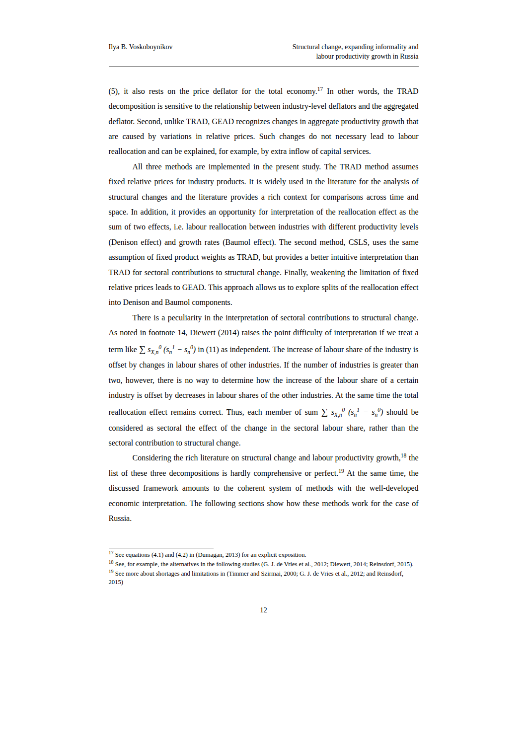Ilya B. Voskoboynikov
Structural change, expanding informality and
labour productivity growth in Russia
(5), it also rests on the price deflator for the total economy.17 In other words, the TRAD decomposition is sensitive to the relationship between industry-level deflators and the aggregated deflator. Second, unlike TRAD, GEAD recognizes changes in aggregate productivity growth that are caused by variations in relative prices. Such changes do not necessary lead to labour reallocation and can be explained, for example, by extra inflow of capital services.
All three methods are implemented in the present study. The TRAD method assumes fixed relative prices for industry products. It is widely used in the literature for the analysis of structural changes and the literature provides a rich context for comparisons across time and space. In addition, it provides an opportunity for interpretation of the reallocation effect as the sum of two effects, i.e. labour reallocation between industries with different productivity levels (Denison effect) and growth rates (Baumol effect). The second method, CSLS, uses the same assumption of fixed product weights as TRAD, but provides a better intuitive interpretation than TRAD for sectoral contributions to structural change. Finally, weakening the limitation of fixed relative prices leads to GEAD. This approach allows us to explore splits of the reallocation effect into Denison and Baumol components.
There is a peculiarity in the interpretation of sectoral contributions to structural change. As noted in footnote 14, Diewert (2014) raises the point difficulty of interpretation if we treat a term like ∑ sX,n0 (sn1 − sn0) in (11) as independent. The increase of labour share of the industry is offset by changes in labour shares of other industries. If the number of industries is greater than two, however, there is no way to determine how the increase of the labour share of a certain industry is offset by decreases in labour shares of the other industries. At the same time the total reallocation effect remains correct. Thus, each member of sum ∑ sX,n0 (sn1 − sn0) should be considered as sectoral the effect of the change in the sectoral labour share, rather than the sectoral contribution to structural change.
Considering the rich literature on structural change and labour productivity growth,18 the list of these three decompositions is hardly comprehensive or perfect.19 At the same time, the discussed framework amounts to the coherent system of methods with the well-developed economic interpretation. The following sections show how these methods work for the case of Russia.
17 See equations (4.1) and (4.2) in (Dumagan, 2013) for an explicit exposition.
18 See, for example, the alternatives in the following studies (G. J. de Vries et al., 2012; Diewert, 2014; Reinsdorf, 2015).
19 See more about shortages and limitations in (Timmer and Szirmai, 2000; G. J. de Vries et al., 2012; and Reinsdorf, 2015)
12